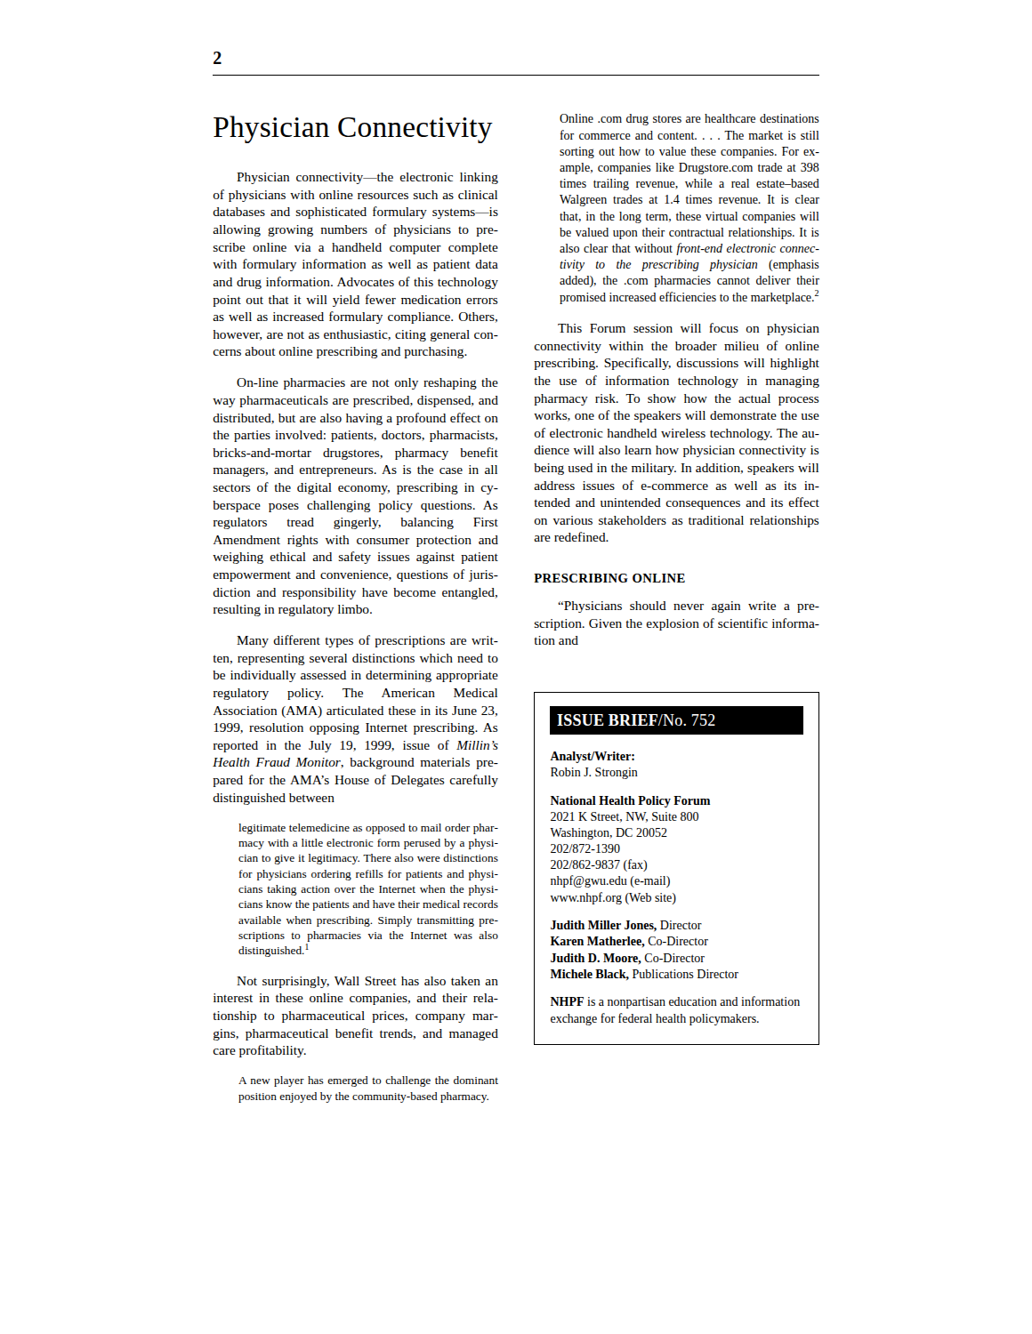2
Physician Connectivity
Physician connectivity—the electronic linking of physicians with online resources such as clinical databases and sophisticated formulary systems—is allowing growing numbers of physicians to prescribe online via a handheld computer complete with formulary information as well as patient data and drug information. Advocates of this technology point out that it will yield fewer medication errors as well as increased formulary compliance. Others, however, are not as enthusiastic, citing general concerns about online prescribing and purchasing.
On-line pharmacies are not only reshaping the way pharmaceuticals are prescribed, dispensed, and distributed, but are also having a profound effect on the parties involved: patients, doctors, pharmacists, bricks-and-mortar drugstores, pharmacy benefit managers, and entrepreneurs. As is the case in all sectors of the digital economy, prescribing in cyberspace poses challenging policy questions. As regulators tread gingerly, balancing First Amendment rights with consumer protection and weighing ethical and safety issues against patient empowerment and convenience, questions of jurisdiction and responsibility have become entangled, resulting in regulatory limbo.
Many different types of prescriptions are written, representing several distinctions which need to be individually assessed in determining appropriate regulatory policy. The American Medical Association (AMA) articulated these in its June 23, 1999, resolution opposing Internet prescribing. As reported in the July 19, 1999, issue of Millin’s Health Fraud Monitor, background materials prepared for the AMA’s House of Delegates carefully distinguished between
legitimate telemedicine as opposed to mail order pharmacy with a little electronic form perused by a physician to give it legitimacy. There also were distinctions for physicians ordering refills for patients and physicians taking action over the Internet when the physicians know the patients and have their medical records available when prescribing. Simply transmitting prescriptions to pharmacies via the Internet was also distinguished.1
Not surprisingly, Wall Street has also taken an interest in these online companies, and their relationship to pharmaceutical prices, company margins, pharmaceutical benefit trends, and managed care profitability.
A new player has emerged to challenge the dominant position enjoyed by the community-based pharmacy.
Online .com drug stores are healthcare destinations for commerce and content. . . . The market is still sorting out how to value these companies. For example, companies like Drugstore.com trade at 398 times trailing revenue, while a real estate–based Walgreen trades at 1.4 times revenue. It is clear that, in the long term, these virtual companies will be valued upon their contractual relationships. It is also clear that without front-end electronic connectivity to the prescribing physician (emphasis added), the .com pharmacies cannot deliver their promised increased efficiencies to the marketplace.2
This Forum session will focus on physician connectivity within the broader milieu of online prescribing. Specifically, discussions will highlight the use of information technology in managing pharmacy risk. To show how the actual process works, one of the speakers will demonstrate the use of electronic handheld wireless technology. The audience will also learn how physician connectivity is being used in the military. In addition, speakers will address issues of e-commerce as well as its intended and unintended consequences and its effect on various stakeholders as traditional relationships are redefined.
PRESCRIBING ONLINE
“Physicians should never again write a prescription. Given the explosion of scientific information and
ISSUE BRIEF/No. 752
Analyst/Writer:
Robin J. Strongin
National Health Policy Forum
2021 K Street, NW, Suite 800
Washington, DC 20052
202/872-1390
202/862-9837 (fax)
nhpf@gwu.edu (e-mail)
www.nhpf.org (Web site)
Judith Miller Jones, Director
Karen Matherlee, Co-Director
Judith D. Moore, Co-Director
Michele Black, Publications Director
NHPF is a nonpartisan education and information exchange for federal health policymakers.